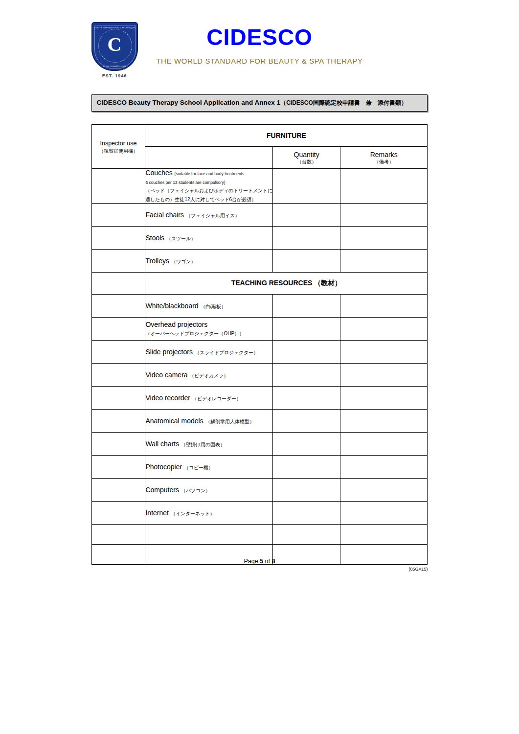COMITÉ INTERNATIONAL D'ESTHÉTIQUE
C
ET DE COSMÉTOLOGIE
EST. 1946
CIDESCO
THE WORLD STANDARD FOR BEAUTY & SPA THERAPY
CIDESCO Beauty Therapy School Application and Annex 1（CIDESCO国際認定校申請書　兼　添付書類）
| Inspector use （視察官使用欄） | FURNITURE |
| | Quantity （台数） | Remarks （備考） |
| | Couches (suitable for face and body treatments 6 couches per 12 students are compulsory) （ベッド（フェイシャルおよびボディのトリートメントに適したもの）生徒12人に対してベッド6台が必須） | | |
| | Facial chairs （フェイシャル用イス） | | |
| | Stools （スツール） | | |
| | Trolleys （ワゴン） | | |
| | TEACHING RESOURCES （教材） |
| | White/blackboard （白/黒板） | | |
| | Overhead projectors （オーバーヘッドプロジェクター（OHP）） | | |
| | Slide projectors （スライドプロジェクター） | | |
| | Video camera （ビデオカメラ） | | |
| | Video recorder （ビデオレコーダー） | | |
| | Anatomical models （解剖学用人体模型） | | |
| | Wall charts （壁掛け用の図表） | | |
| | Photocopier （コピー機） | | |
| | Computers （パソコン） | | |
| | Internet （インターネット） | | |
Page 5 of 8 (05GA15)